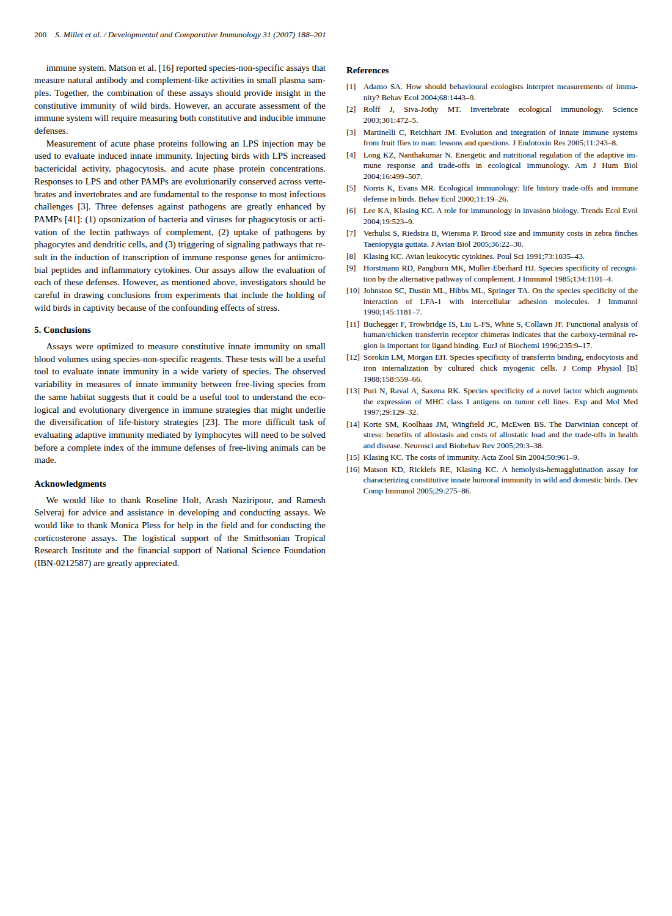200 S. Millet et al. / Developmental and Comparative Immunology 31 (2007) 188–201
immune system. Matson et al. [16] reported species-non-specific assays that measure natural antibody and complement-like activities in small plasma samples. Together, the combination of these assays should provide insight in the constitutive immunity of wild birds. However, an accurate assessment of the immune system will require measuring both constitutive and inducible immune defenses.
Measurement of acute phase proteins following an LPS injection may be used to evaluate induced innate immunity. Injecting birds with LPS increased bactericidal activity, phagocytosis, and acute phase protein concentrations. Responses to LPS and other PAMPs are evolutionarily conserved across vertebrates and invertebrates and are fundamental to the response to most infectious challenges [3]. Three defenses against pathogens are greatly enhanced by PAMPs [41]: (1) opsonization of bacteria and viruses for phagocytosis or activation of the lectin pathways of complement, (2) uptake of pathogens by phagocytes and dendritic cells, and (3) triggering of signaling pathways that result in the induction of transcription of immune response genes for antimicrobial peptides and inflammatory cytokines. Our assays allow the evaluation of each of these defenses. However, as mentioned above, investigators should be careful in drawing conclusions from experiments that include the holding of wild birds in captivity because of the confounding effects of stress.
5. Conclusions
Assays were optimized to measure constitutive innate immunity on small blood volumes using species-non-specific reagents. These tests will be a useful tool to evaluate innate immunity in a wide variety of species. The observed variability in measures of innate immunity between free-living species from the same habitat suggests that it could be a useful tool to understand the ecological and evolutionary divergence in immune strategies that might underlie the diversification of life-history strategies [23]. The more difficult task of evaluating adaptive immunity mediated by lymphocytes will need to be solved before a complete index of the immune defenses of free-living animals can be made.
Acknowledgments
We would like to thank Roseline Holt, Arash Naziripour, and Ramesh Selveraj for advice and assistance in developing and conducting assays. We would like to thank Monica Pless for help in the field and for conducting the corticosterone assays. The logistical support of the Smithsonian Tropical Research Institute and the financial support of National Science Foundation (IBN-0212587) are greatly appreciated.
References
[1] Adamo SA. How should behavioural ecologists interpret measurements of immunity? Behav Ecol 2004;68:1443–9.
[2] Rolff J, Siva-Jothy MT. Invertebrate ecological immunology. Science 2003;301:472–5.
[3] Martinelli C, Reichhart JM. Evolution and integration of innate immune systems from fruit flies to man: lessons and questions. J Endotoxin Res 2005;11:243–8.
[4] Long KZ, Nanthakumar N. Energetic and nutritional regulation of the adaptive immune response and trade-offs in ecological immunology. Am J Hum Biol 2004;16:499–507.
[5] Norris K, Evans MR. Ecological immunology: life history trade-offs and immune defense in birds. Behav Ecol 2000;11:19–26.
[6] Lee KA, Klasing KC. A role for immunology in invasion biology. Trends Ecol Evol 2004;19:523–9.
[7] Verhulst S, Riedstra B, Wiersma P. Brood size and immunity costs in zebra finches Taeniopygia guttata. J Avian Biol 2005;36:22–30.
[8] Klasing KC. Avian leukocytic cytokines. Poul Sci 1991;73:1035–43.
[9] Horstmann RD, Pangburn MK, Muller-Eberhard HJ. Species specificity of recognition by the alternative pathway of complement. J Immunol 1985;134:1101–4.
[10] Johnston SC, Dustin ML, Hibbs ML, Springer TA. On the species specificity of the interaction of LFA-1 with intercellular adhesion molecules. J Immunol 1990;145:1181–7.
[11] Buchegger F, Trowbridge IS, Liu L-FS, White S, Collawn JF. Functional analysis of human/chicken transferrin receptor chimeras indicates that the carboxy-terminal region is important for ligand binding. EurJ of Biochemi 1996;235:9–17.
[12] Sorokin LM, Morgan EH. Species specificity of transferrin binding, endocytosis and iron internalization by cultured chick myogenic cells. J Comp Physiol [B] 1988;158:559–66.
[13] Puri N, Raval A, Saxena RK. Species specificity of a novel factor which augments the expression of MHC class I antigens on tumor cell lines. Exp and Mol Med 1997;29:129–32.
[14] Korte SM, Koolhaas JM, Wingfield JC, McEwen BS. The Darwinian concept of stress: benefits of allostasis and costs of allostatic load and the trade-offs in health and disease. Neurosci and Biobehav Rev 2005;29:3–38.
[15] Klasing KC. The costs of immunity. Acta Zool Sin 2004;50:961–9.
[16] Matson KD, Ricklefs RE, Klasing KC. A hemolysis-hemagglutination assay for characterizing constitutive innate humoral immunity in wild and domestic birds. Dev Comp Immunol 2005;29:275–86.